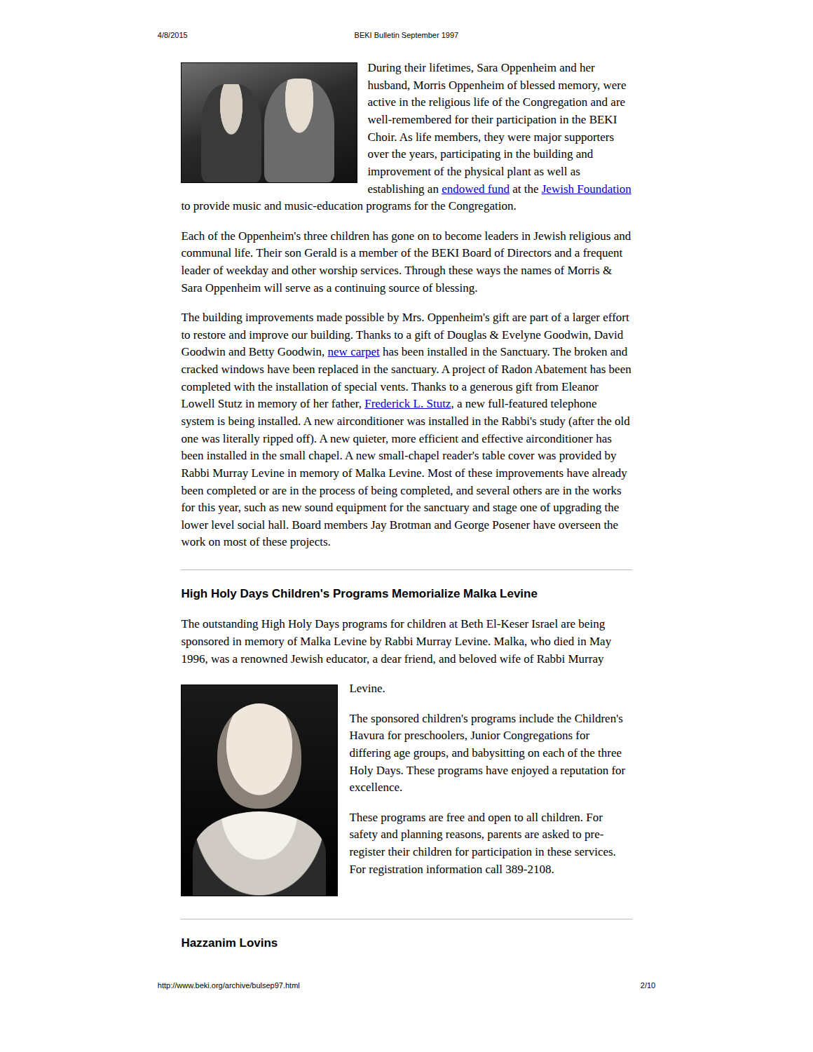4/8/2015
BEKI Bulletin September 1997
During their lifetimes, Sara Oppenheim and her husband, Morris Oppenheim of blessed memory, were active in the religious life of the Congregation and are well-remembered for their participation in the BEKI Choir. As life members, they were major supporters over the years, participating in the building and improvement of the physical plant as well as establishing an endowed fund at the Jewish Foundation to provide music and music-education programs for the Congregation.
Each of the Oppenheim's three children has gone on to become leaders in Jewish religious and communal life. Their son Gerald is a member of the BEKI Board of Directors and a frequent leader of weekday and other worship services. Through these ways the names of Morris & Sara Oppenheim will serve as a continuing source of blessing.
The building improvements made possible by Mrs. Oppenheim's gift are part of a larger effort to restore and improve our building. Thanks to a gift of Douglas & Evelyne Goodwin, David Goodwin and Betty Goodwin, new carpet has been installed in the Sanctuary. The broken and cracked windows have been replaced in the sanctuary. A project of Radon Abatement has been completed with the installation of special vents. Thanks to a generous gift from Eleanor Lowell Stutz in memory of her father, Frederick L. Stutz, a new full-featured telephone system is being installed. A new airconditioner was installed in the Rabbi's study (after the old one was literally ripped off). A new quieter, more efficient and effective airconditioner has been installed in the small chapel. A new small-chapel reader's table cover was provided by Rabbi Murray Levine in memory of Malka Levine. Most of these improvements have already been completed or are in the process of being completed, and several others are in the works for this year, such as new sound equipment for the sanctuary and stage one of upgrading the lower level social hall. Board members Jay Brotman and George Posener have overseen the work on most of these projects.
High Holy Days Children's Programs Memorialize Malka Levine
The outstanding High Holy Days programs for children at Beth El-Keser Israel are being sponsored in memory of Malka Levine by Rabbi Murray Levine. Malka, who died in May 1996, was a renowned Jewish educator, a dear friend, and beloved wife of Rabbi Murray
Levine.
The sponsored children's programs include the Children's Havura for preschoolers, Junior Congregations for differing age groups, and babysitting on each of the three Holy Days. These programs have enjoyed a reputation for excellence.
These programs are free and open to all children. For safety and planning reasons, parents are asked to pre-register their children for participation in these services. For registration information call 389-2108.
Hazzanim Lovins
http://www.beki.org/archive/bulsep97.html
2/10